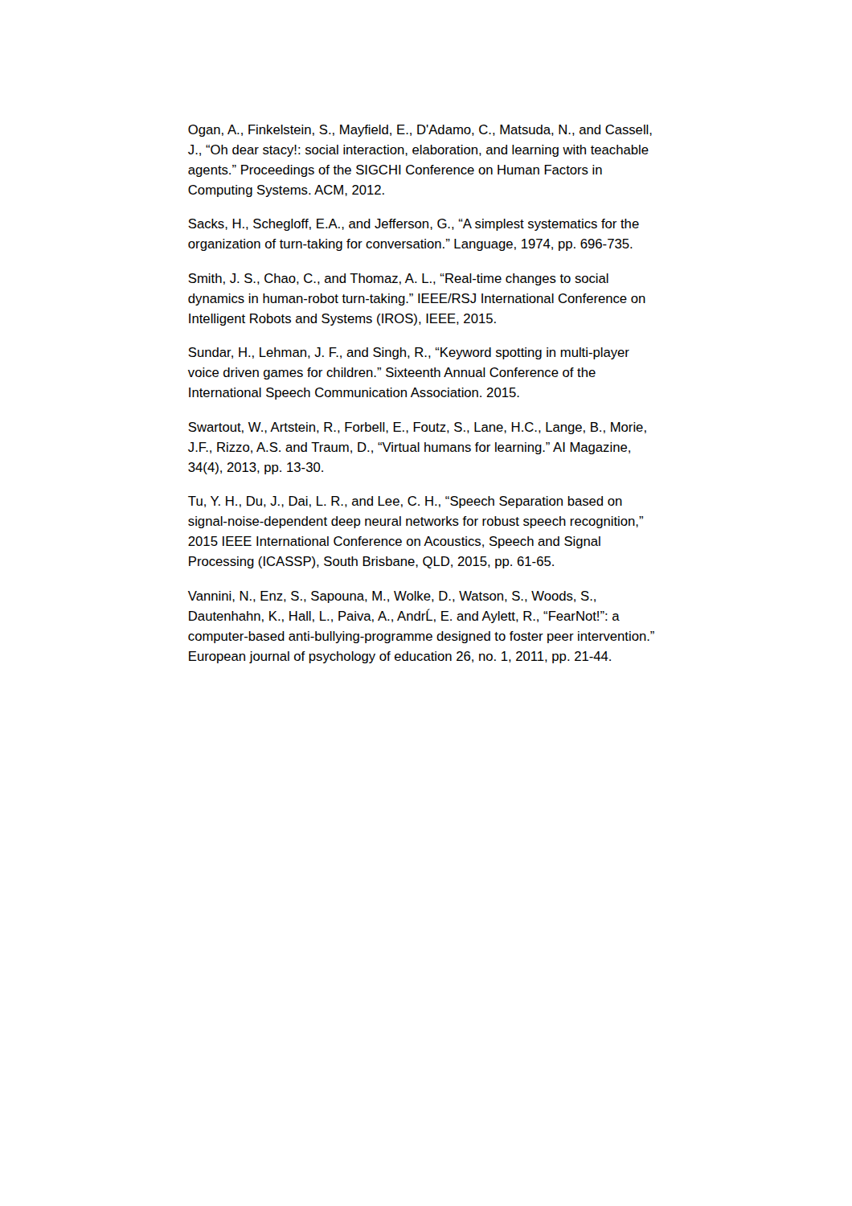Ogan, A., Finkelstein, S., Mayfield, E., D'Adamo, C., Matsuda, N., and Cassell, J., “Oh dear stacy!: social interaction, elaboration, and learning with teachable agents.” Proceedings of the SIGCHI Conference on Human Factors in Computing Systems. ACM, 2012.
Sacks, H., Schegloff, E.A., and Jefferson, G., “A simplest systematics for the organization of turn-taking for conversation.” Language, 1974, pp. 696-735.
Smith, J. S., Chao, C., and Thomaz, A. L., “Real-time changes to social dynamics in human-robot turn-taking.” IEEE/RSJ International Conference on Intelligent Robots and Systems (IROS), IEEE, 2015.
Sundar, H., Lehman, J. F., and Singh, R., “Keyword spotting in multi-player voice driven games for children.” Sixteenth Annual Conference of the International Speech Communication Association. 2015.
Swartout, W., Artstein, R., Forbell, E., Foutz, S., Lane, H.C., Lange, B., Morie, J.F., Rizzo, A.S. and Traum, D., “Virtual humans for learning.” AI Magazine, 34(4), 2013, pp. 13-30.
Tu, Y. H., Du, J., Dai, L. R., and Lee, C. H., “Speech Separation based on signal-noise-dependent deep neural networks for robust speech recognition,” 2015 IEEE International Conference on Acoustics, Speech and Signal Processing (ICASSP), South Brisbane, QLD, 2015, pp. 61-65.
Vannini, N., Enz, S., Sapouna, M., Wolke, D., Watson, S., Woods, S., Dautenhahn, K., Hall, L., Paiva, A., AndrĹ, E. and Aylett, R., “FearNot!”: a computer-based anti-bullying-programme designed to foster peer intervention.” European journal of psychology of education 26, no. 1, 2011, pp. 21-44.